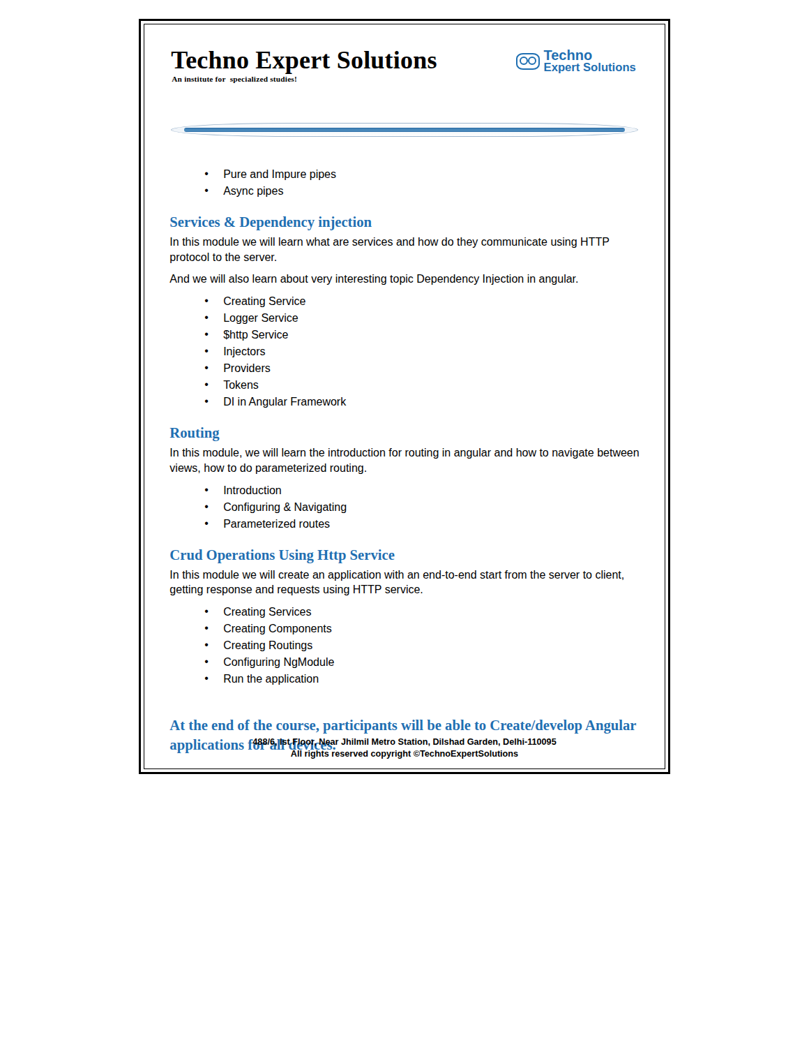Techno Expert Solutions
Techno Expert Solutions
An institute for specialized studies!
Pure and Impure pipes
Async pipes
Services & Dependency injection
In this module we will learn what are services and how do they communicate using HTTP protocol to the server.
And we will also learn about very interesting topic Dependency Injection in angular.
Creating Service
Logger Service
$http Service
Injectors
Providers
Tokens
DI in Angular Framework
Routing
In this module, we will learn the introduction for routing in angular and how to navigate between views, how to do parameterized routing.
Introduction
Configuring & Navigating
Parameterized routes
Crud Operations Using Http Service
In this module we will create an application with an end-to-end start from the server to client, getting response and requests using HTTP service.
Creating Services
Creating Components
Creating Routings
Configuring NgModule
Run the application
At the end of the course, participants will be able to Create/develop Angular applications for all devices.
488/6, Ist Floor, Near Jhilmil Metro Station, Dilshad Garden, Delhi-110095
All rights reserved copyright ©TechnoExpertSolutions